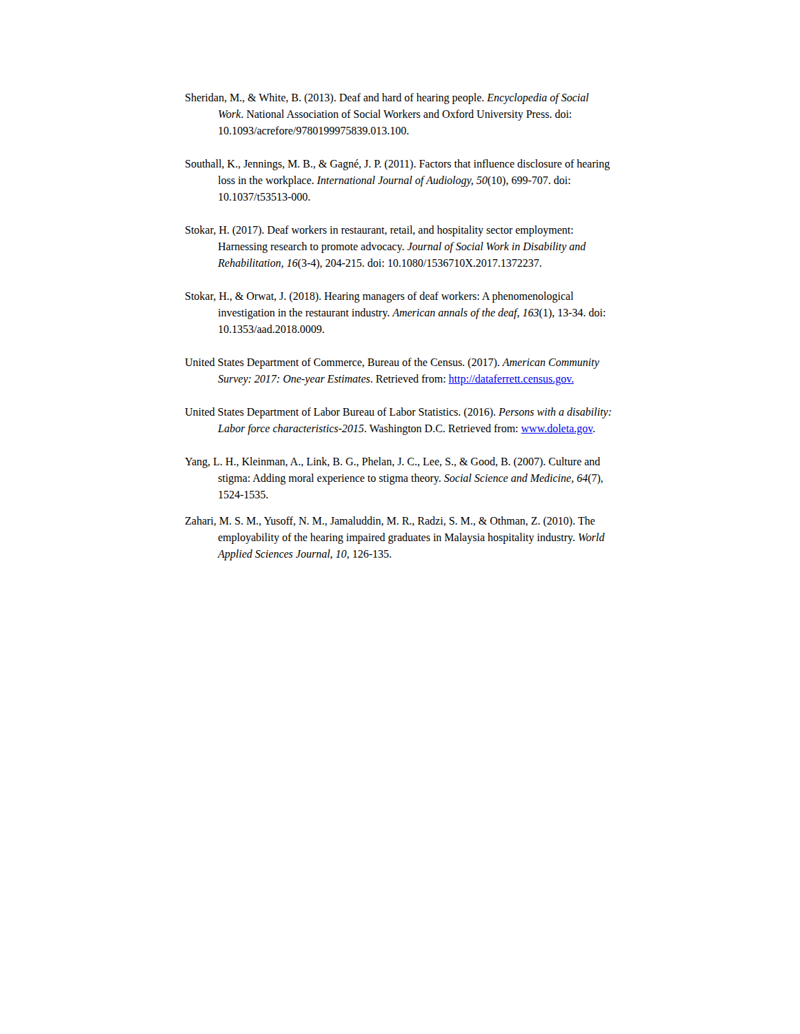Sheridan, M., & White, B. (2013). Deaf and hard of hearing people. Encyclopedia of Social Work. National Association of Social Workers and Oxford University Press. doi: 10.1093/acrefore/9780199975839.013.100.
Southall, K., Jennings, M. B., & Gagné, J. P. (2011). Factors that influence disclosure of hearing loss in the workplace. International Journal of Audiology, 50(10), 699-707. doi: 10.1037/t53513-000.
Stokar, H. (2017). Deaf workers in restaurant, retail, and hospitality sector employment: Harnessing research to promote advocacy. Journal of Social Work in Disability and Rehabilitation, 16(3-4), 204-215. doi: 10.1080/1536710X.2017.1372237.
Stokar, H., & Orwat, J. (2018). Hearing managers of deaf workers: A phenomenological investigation in the restaurant industry. American annals of the deaf, 163(1), 13-34. doi: 10.1353/aad.2018.0009.
United States Department of Commerce, Bureau of the Census. (2017). American Community Survey: 2017: One-year Estimates. Retrieved from: http://dataferrett.census.gov.
United States Department of Labor Bureau of Labor Statistics. (2016). Persons with a disability: Labor force characteristics-2015. Washington D.C. Retrieved from: www.doleta.gov.
Yang, L. H., Kleinman, A., Link, B. G., Phelan, J. C., Lee, S., & Good, B. (2007). Culture and stigma: Adding moral experience to stigma theory. Social Science and Medicine, 64(7), 1524-1535.
Zahari, M. S. M., Yusoff, N. M., Jamaluddin, M. R., Radzi, S. M., & Othman, Z. (2010). The employability of the hearing impaired graduates in Malaysia hospitality industry. World Applied Sciences Journal, 10, 126-135.